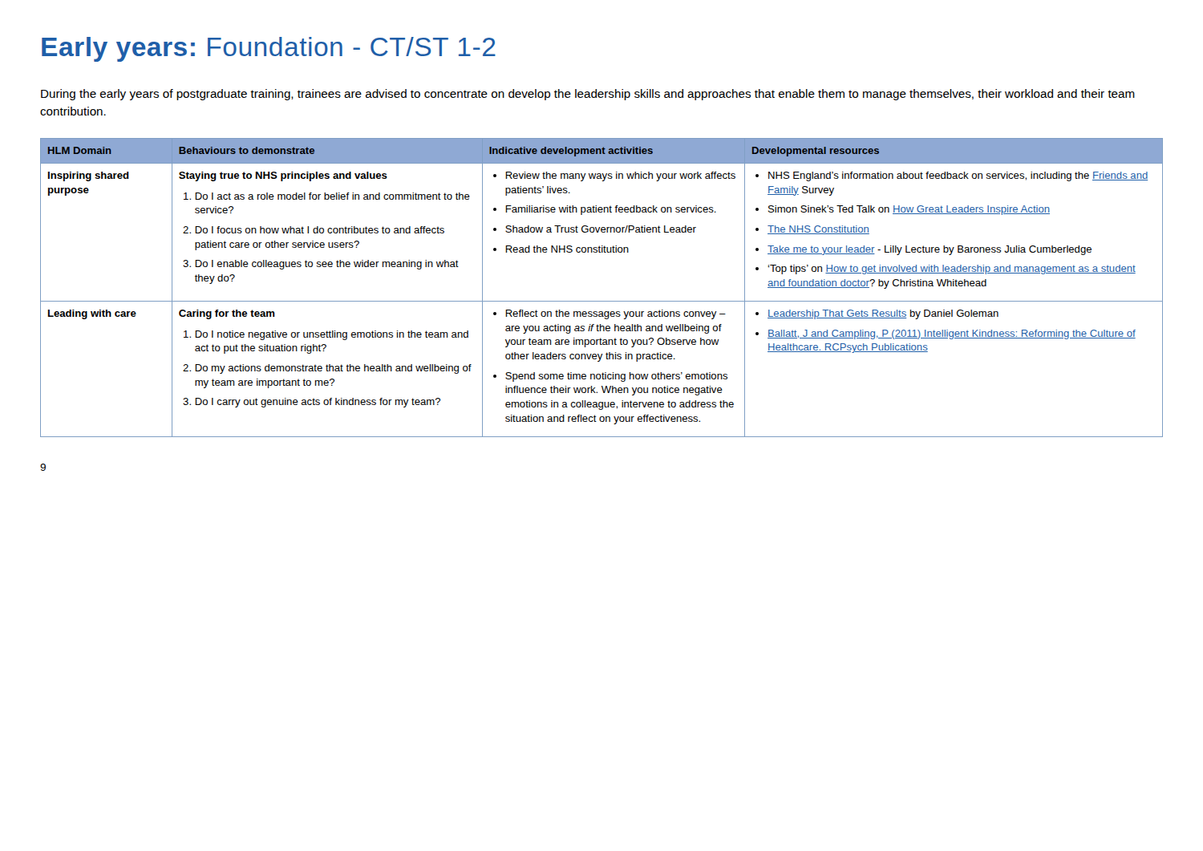Early years: Foundation - CT/ST 1-2
During the early years of postgraduate training, trainees are advised to concentrate on develop the leadership skills and approaches that enable them to manage themselves, their workload and their team contribution.
| HLM Domain | Behaviours to demonstrate | Indicative development activities | Developmental resources |
| --- | --- | --- | --- |
| Inspiring shared purpose | Staying true to NHS principles and values Do I act as a role model for belief in and commitment to the service? Do I focus on how what I do contributes to and affects patient care or other service users? Do I enable colleagues to see the wider meaning in what they do? | Review the many ways in which your work affects patients’ lives. Familiarise with patient feedback on services. Shadow a Trust Governor/Patient Leader Read the NHS constitution | NHS England’s information about feedback on services, including the Friends and Family Survey Simon Sinek’s Ted Talk on How Great Leaders Inspire Action The NHS Constitution Take me to your leader - Lilly Lecture by Baroness Julia Cumberledge ‘Top tips’ on How to get involved with leadership and management as a student and foundation doctor ? by Christina Whitehead |
| Leading with care | Caring for the team Do I notice negative or unsettling emotions in the team and act to put the situation right? Do my actions demonstrate that the health and wellbeing of my team are important to me? Do I carry out genuine acts of kindness for my team? | Reflect on the messages your actions convey – are you acting as if the health and wellbeing of your team are important to you? Observe how other leaders convey this in practice. Spend some time noticing how others’ emotions influence their work. When you notice negative emotions in a colleague, intervene to address the situation and reflect on your effectiveness. | Leadership That Gets Results by Daniel Goleman Ballatt, J and Campling, P (2011) Intelligent Kindness: Reforming the Culture of Healthcare. RCPsych Publications |
9